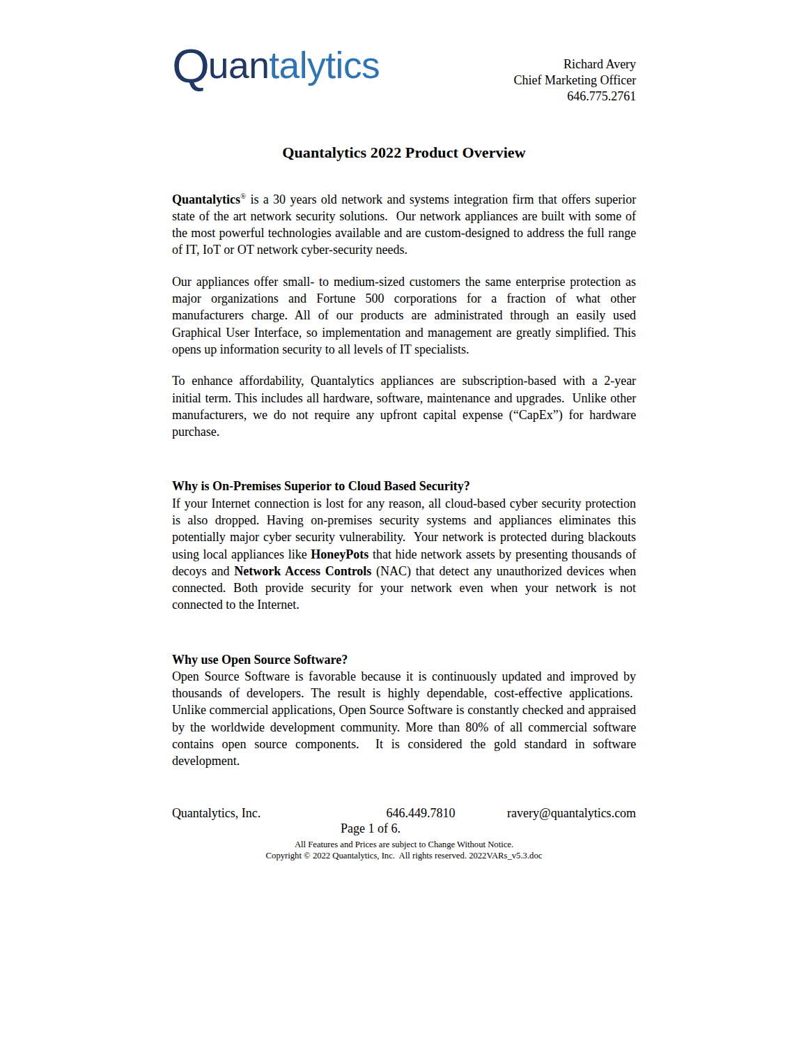Quantalytics
Richard Avery
Chief Marketing Officer
646.775.2761
Quantalytics 2022 Product Overview
Quantalytics® is a 30 years old network and systems integration firm that offers superior state of the art network security solutions. Our network appliances are built with some of the most powerful technologies available and are custom-designed to address the full range of IT, IoT or OT network cyber-security needs.
Our appliances offer small- to medium-sized customers the same enterprise protection as major organizations and Fortune 500 corporations for a fraction of what other manufacturers charge. All of our products are administrated through an easily used Graphical User Interface, so implementation and management are greatly simplified. This opens up information security to all levels of IT specialists.
To enhance affordability, Quantalytics appliances are subscription-based with a 2-year initial term. This includes all hardware, software, maintenance and upgrades. Unlike other manufacturers, we do not require any upfront capital expense (“CapEx”) for hardware purchase.
Why is On-Premises Superior to Cloud Based Security?
If your Internet connection is lost for any reason, all cloud-based cyber security protection is also dropped. Having on-premises security systems and appliances eliminates this potentially major cyber security vulnerability. Your network is protected during blackouts using local appliances like HoneyPots that hide network assets by presenting thousands of decoys and Network Access Controls (NAC) that detect any unauthorized devices when connected. Both provide security for your network even when your network is not connected to the Internet.
Why use Open Source Software?
Open Source Software is favorable because it is continuously updated and improved by thousands of developers. The result is highly dependable, cost-effective applications. Unlike commercial applications, Open Source Software is constantly checked and appraised by the worldwide development community. More than 80% of all commercial software contains open source components. It is considered the gold standard in software development.
Quantalytics, Inc.
646.449.7810
ravery@quantalytics.com
Page 1 of 6.
All Features and Prices are subject to Change Without Notice.
Copyright © 2022 Quantalytics, Inc. All rights reserved. 2022VARs_v5.3.doc